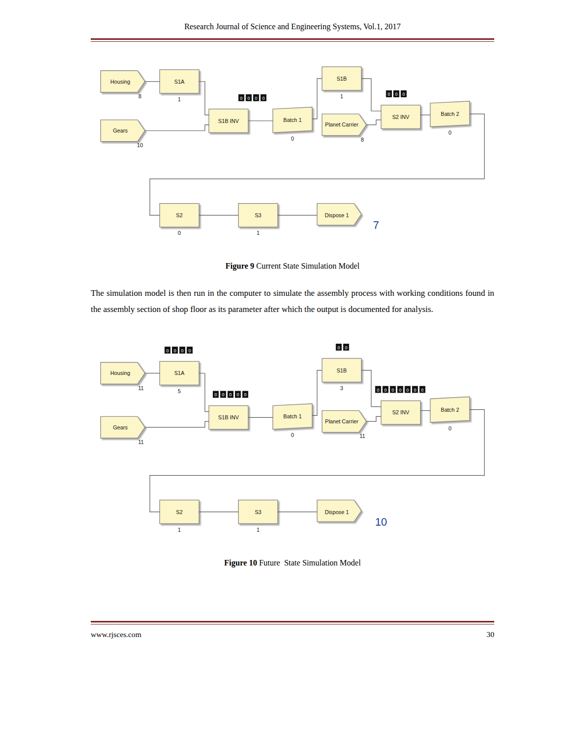Research Journal of Science and Engineering Systems, Vol.1, 2017
Housing 8 S1A 1 Gears 10 S1B INV 0 0 0 0 Batch 1 0 S1B 1 Planet Carrier 8 S2 INV 0 0 0 Batch 2 0 S2 0 S3 1 Dispose 1 7
Figure 9 Current State Simulation Model
The simulation model is then run in the computer to simulate the assembly process with working conditions found in the assembly section of shop floor as its parameter after which the output is documented for analysis.
Housing 11 S1A 5 0 0 0 0 Gears 11 S1B INV 0 0 0 0 0 Batch 1 0 S1B 3 0 0 Planet Carrier 11 S2 INV 0 0 0 0 0 0 0 Batch 2 0 S2 1 S3 1 Dispose 1 10
Figure 10 Future State Simulation Model
www.rjsces.com 30